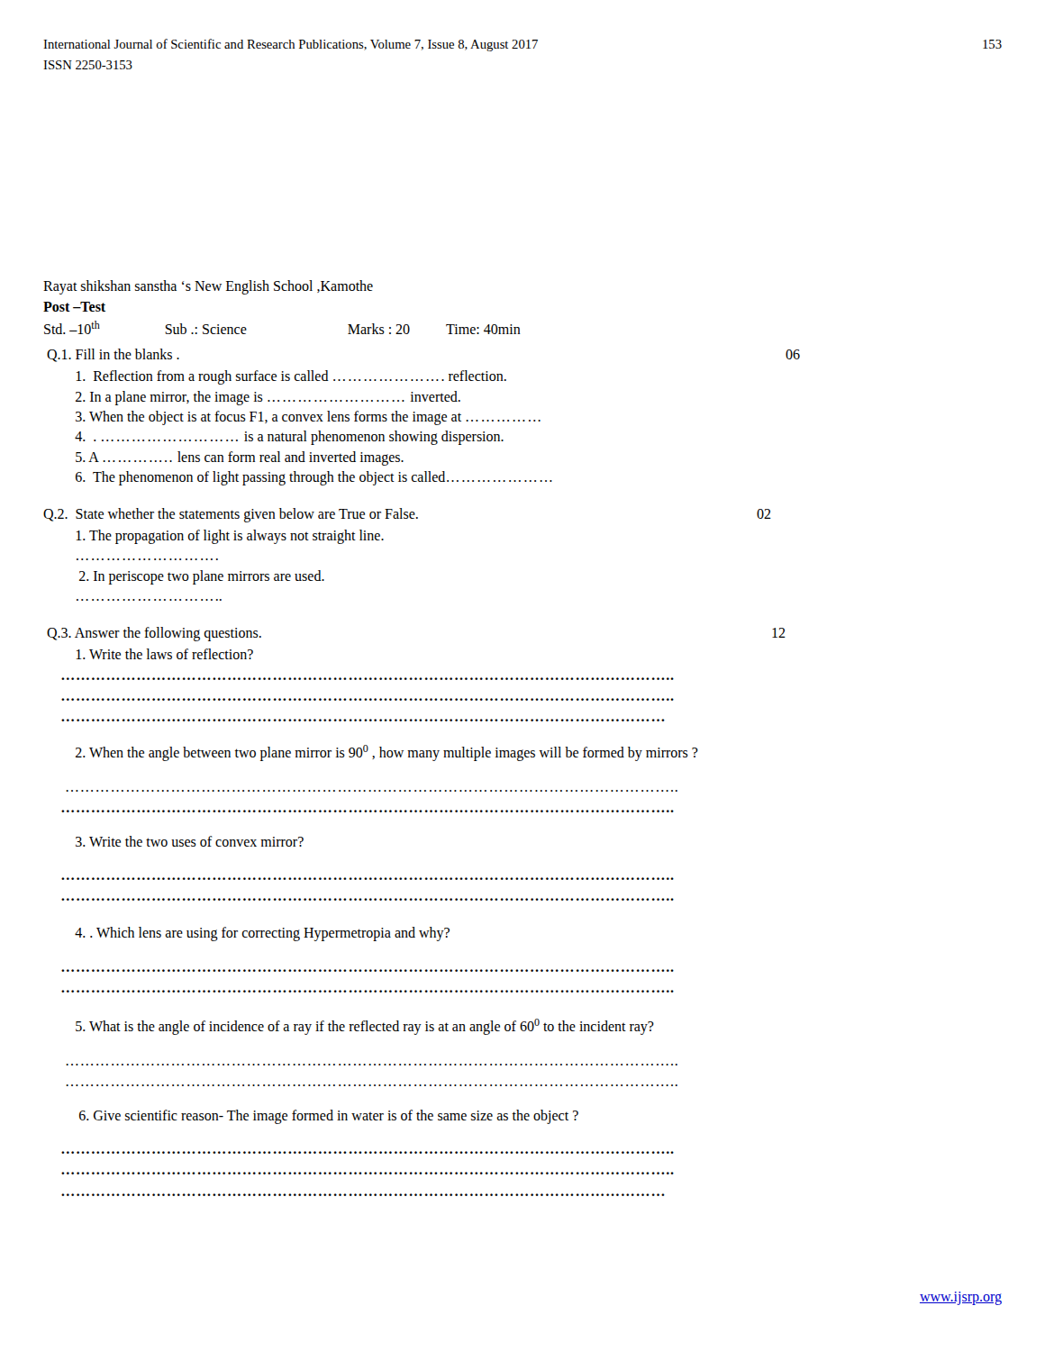153 International Journal of Scientific and Research Publications, Volume 7, Issue 8, August 2017
ISSN 2250-3153
Rayat shikshan sanstha ‘s New English School ,Kamothe
Post –Test
Std. –10th Sub .: Science Marks : 20 Time: 40min
Q.1. Fill in the blanks . 06
1. Reflection from a rough surface is called …………………. reflection.
2. In a plane mirror, the image is ……………………… inverted.
3. When the object is at focus F1, a convex lens forms the image at ……………
4. . ……………………… is a natural phenomenon showing dispersion.
5. A ………….. lens can form real and inverted images.
6. The phenomenon of light passing through the object is called…………………
Q.2. State whether the statements given below are True or False. 02
1. The propagation of light is always not straight line.
……………………….
2. In periscope two plane mirrors are used.
………………………..
Q.3. Answer the following questions. 12
1. Write the laws of reflection?
…………………………………………………………………………………………………………..
…………………………………………………………………………………………………………..
…………………………………………………………………………………………………………
2. When the angle between two plane mirror is 900 , how many multiple images will be formed by mirrors ?
…………………………………………………………………………………………………………..
…………………………………………………………………………………………………………..
3. Write the two uses of convex mirror?
…………………………………………………………………………………………………………..
…………………………………………………………………………………………………………..
4. . Which lens are using for correcting Hypermetropia and why?
…………………………………………………………………………………………………………..
…………………………………………………………………………………………………………..
5. What is the angle of incidence of a ray if the reflected ray is at an angle of 600 to the incident ray?
…………………………………………………………………………………………………………..
…………………………………………………………………………………………………………..
6. Give scientific reason- The image formed in water is of the same size as the object ?
…………………………………………………………………………………………………………..
…………………………………………………………………………………………………………..
…………………………………………………………………………………………………………
www.ijsrp.org